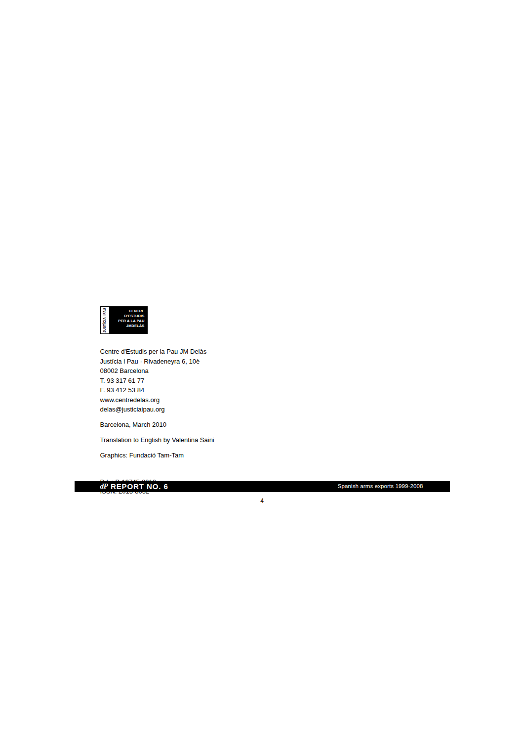JUSTÍCIA I PAU
CENTRE D'ESTUDIS
PER A LA PAU
JMDELÀS
Centre d'Estudis per la Pau JM Delàs
Justícia i Pau · Rivadeneyra 6, 10è
08002 Barcelona
T. 93 317 61 77
F. 93 412 53 84
www.centredelas.org
delas@justiciaipau.org
Barcelona, March 2010
Translation to English by Valentina Saini
Graphics: Fundació Tam-Tam
D.L.: B-19745-2010
ISSN: 2013-8032
dP Report no. 6
Spanish arms exports 1999-2008
4